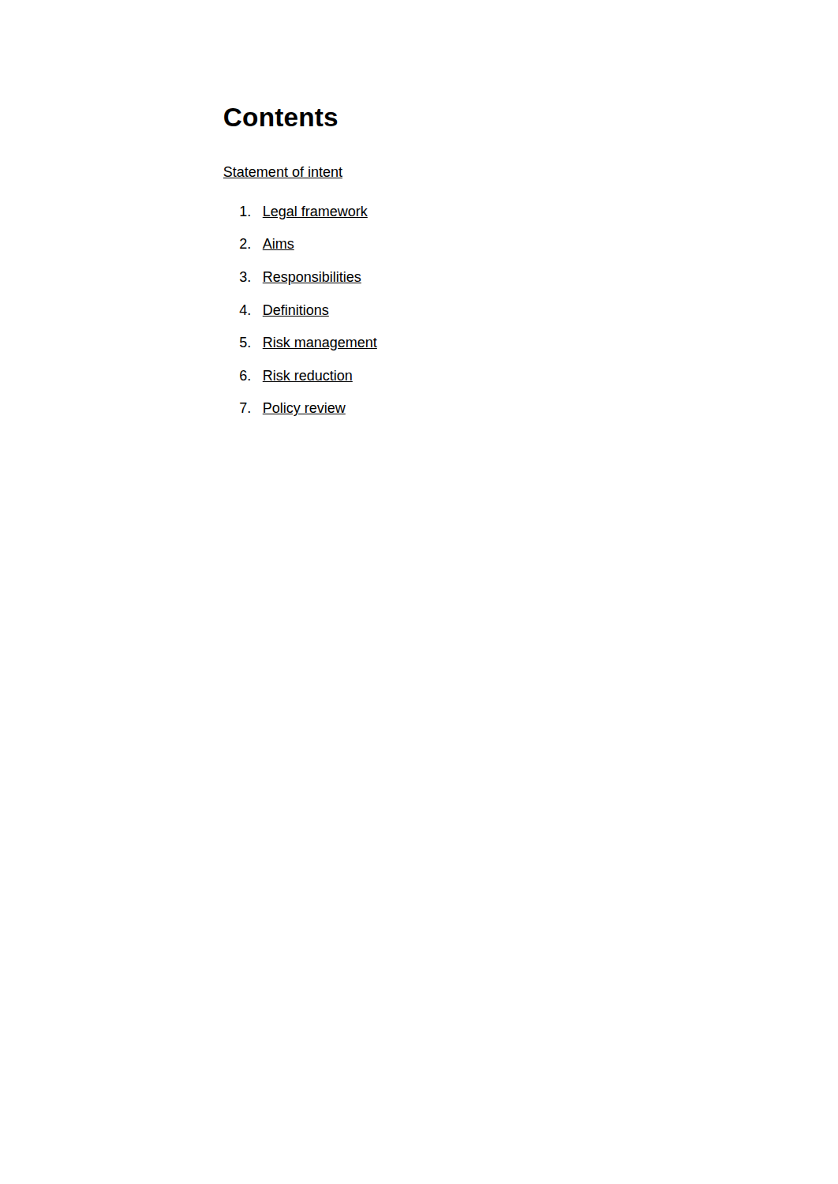Contents
Statement of intent
Legal framework
Aims
Responsibilities
Definitions
Risk management
Risk reduction
Policy review